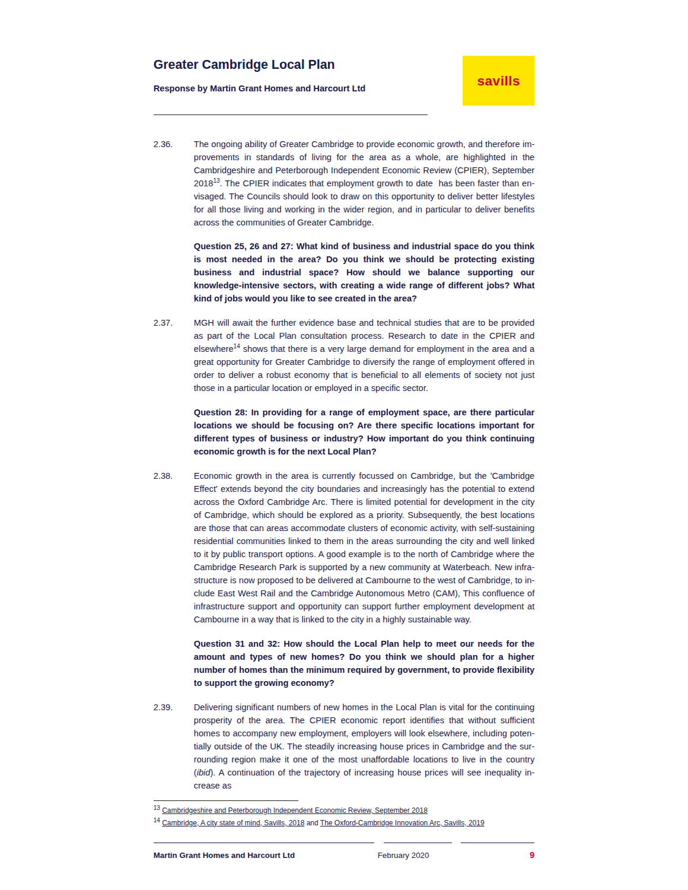Greater Cambridge Local Plan
Response by Martin Grant Homes and Harcourt Ltd
savills
2.36.
The ongoing ability of Greater Cambridge to provide economic growth, and therefore improvements in standards of living for the area as a whole, are highlighted in the Cambridgeshire and Peterborough Independent Economic Review (CPIER), September 201813. The CPIER indicates that employment growth to date has been faster than envisaged. The Councils should look to draw on this opportunity to deliver better lifestyles for all those living and working in the wider region, and in particular to deliver benefits across the communities of Greater Cambridge.
Question 25, 26 and 27: What kind of business and industrial space do you think is most needed in the area? Do you think we should be protecting existing business and industrial space? How should we balance supporting our knowledge-intensive sectors, with creating a wide range of different jobs? What kind of jobs would you like to see created in the area?
2.37.
MGH will await the further evidence base and technical studies that are to be provided as part of the Local Plan consultation process. Research to date in the CPIER and elsewhere14 shows that there is a very large demand for employment in the area and a great opportunity for Greater Cambridge to diversify the range of employment offered in order to deliver a robust economy that is beneficial to all elements of society not just those in a particular location or employed in a specific sector.
Question 28: In providing for a range of employment space, are there particular locations we should be focusing on? Are there specific locations important for different types of business or industry? How important do you think continuing economic growth is for the next Local Plan?
2.38.
Economic growth in the area is currently focussed on Cambridge, but the 'Cambridge Effect' extends beyond the city boundaries and increasingly has the potential to extend across the Oxford Cambridge Arc. There is limited potential for development in the city of Cambridge, which should be explored as a priority. Subsequently, the best locations are those that can areas accommodate clusters of economic activity, with self-sustaining residential communities linked to them in the areas surrounding the city and well linked to it by public transport options. A good example is to the north of Cambridge where the Cambridge Research Park is supported by a new community at Waterbeach. New infrastructure is now proposed to be delivered at Cambourne to the west of Cambridge, to include East West Rail and the Cambridge Autonomous Metro (CAM), This confluence of infrastructure support and opportunity can support further employment development at Cambourne in a way that is linked to the city in a highly sustainable way.
Question 31 and 32: How should the Local Plan help to meet our needs for the amount and types of new homes? Do you think we should plan for a higher number of homes than the minimum required by government, to provide flexibility to support the growing economy?
2.39.
Delivering significant numbers of new homes in the Local Plan is vital for the continuing prosperity of the area. The CPIER economic report identifies that without sufficient homes to accompany new employment, employers will look elsewhere, including potentially outside of the UK. The steadily increasing house prices in Cambridge and the surrounding region make it one of the most unaffordable locations to live in the country (ibid). A continuation of the trajectory of increasing house prices will see inequality increase as
13 Cambridgeshire and Peterborough Independent Economic Review, September 2018
14 Cambridge, A city state of mind, Savills, 2018 and The Oxford-Cambridge Innovation Arc, Savills, 2019
Martin Grant Homes and Harcourt Ltd
February 2020
9